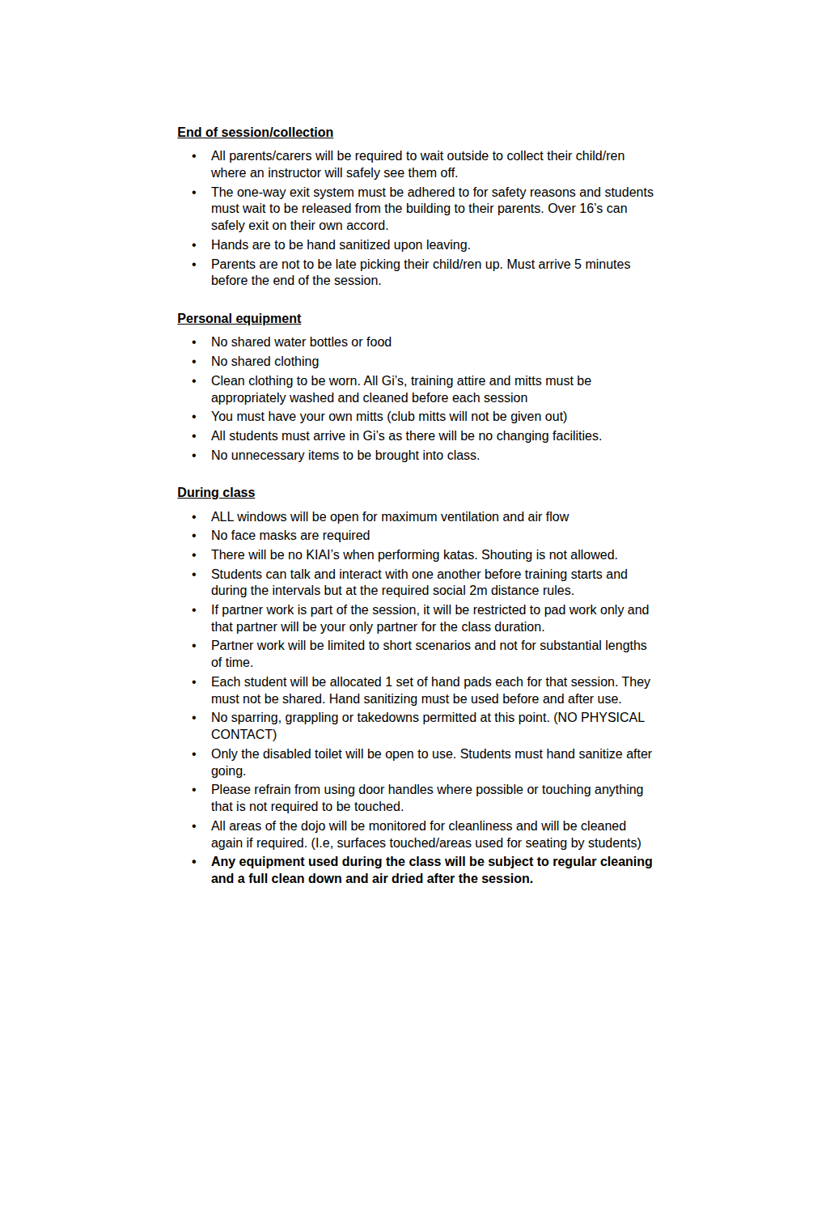End of session/collection
All parents/carers will be required to wait outside to collect their child/ren where an instructor will safely see them off.
The one-way exit system must be adhered to for safety reasons and students must wait to be released from the building to their parents. Over 16’s can safely exit on their own accord.
Hands are to be hand sanitized upon leaving.
Parents are not to be late picking their child/ren up. Must arrive 5 minutes before the end of the session.
Personal equipment
No shared water bottles or food
No shared clothing
Clean clothing to be worn. All Gi’s, training attire and mitts must be appropriately washed and cleaned before each session
You must have your own mitts (club mitts will not be given out)
All students must arrive in Gi’s as there will be no changing facilities.
No unnecessary items to be brought into class.
During class
ALL windows will be open for maximum ventilation and air flow
No face masks are required
There will be no KIAI’s when performing katas. Shouting is not allowed.
Students can talk and interact with one another before training starts and during the intervals but at the required social 2m distance rules.
If partner work is part of the session, it will be restricted to pad work only and that partner will be your only partner for the class duration.
Partner work will be limited to short scenarios and not for substantial lengths of time.
Each student will be allocated 1 set of hand pads each for that session. They must not be shared. Hand sanitizing must be used before and after use.
No sparring, grappling or takedowns permitted at this point. (NO PHYSICAL CONTACT)
Only the disabled toilet will be open to use. Students must hand sanitize after going.
Please refrain from using door handles where possible or touching anything that is not required to be touched.
All areas of the dojo will be monitored for cleanliness and will be cleaned again if required. (I.e, surfaces touched/areas used for seating by students)
Any equipment used during the class will be subject to regular cleaning and a full clean down and air dried after the session.